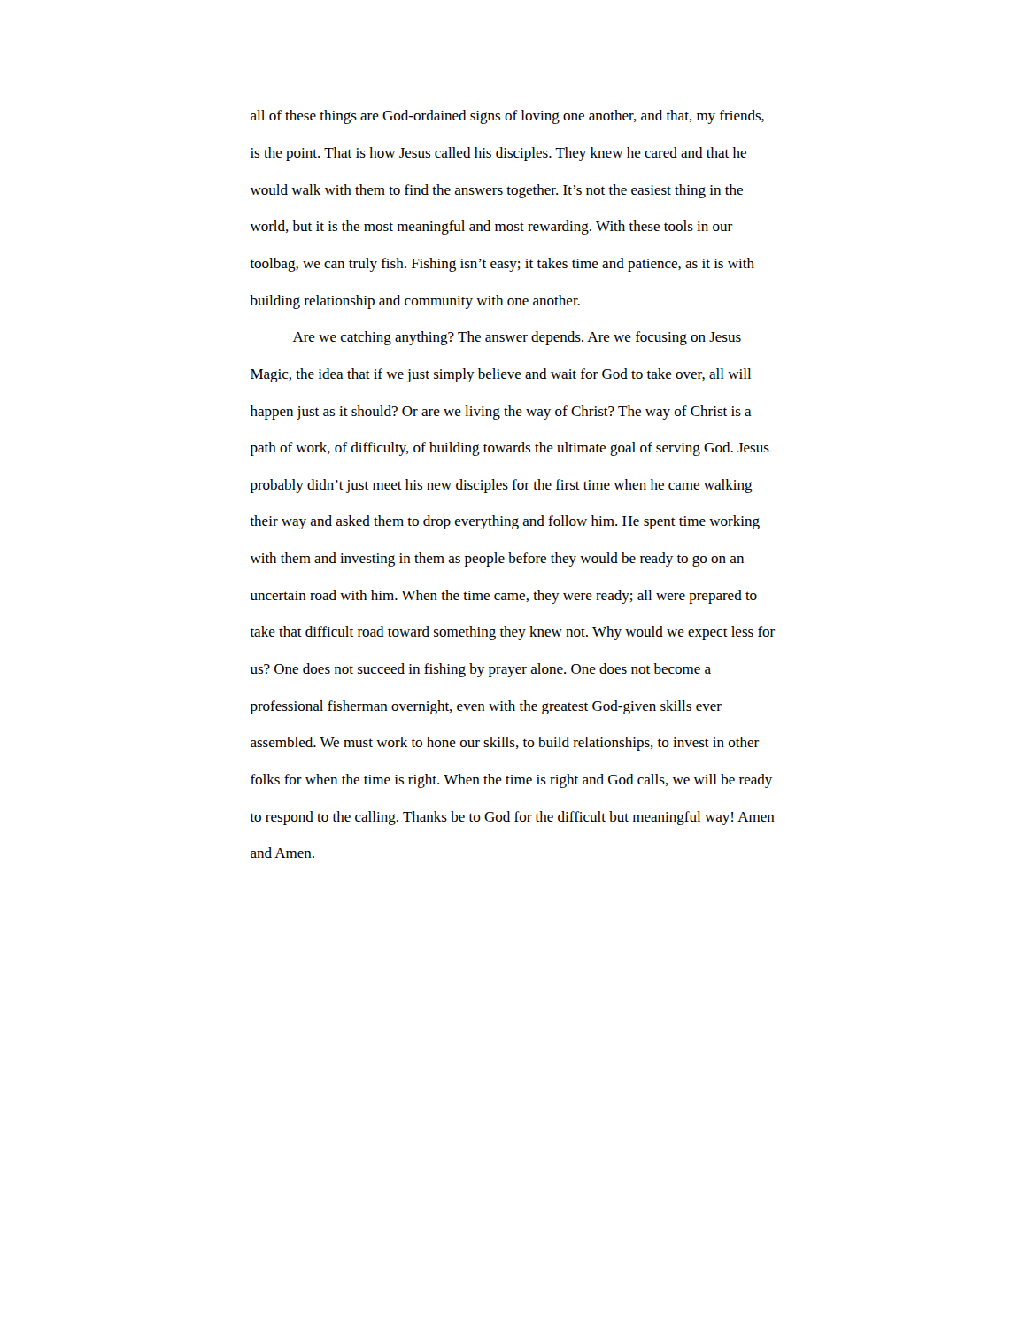all of these things are God-ordained signs of loving one another, and that, my friends, is the point. That is how Jesus called his disciples. They knew he cared and that he would walk with them to find the answers together. It’s not the easiest thing in the world, but it is the most meaningful and most rewarding. With these tools in our toolbag, we can truly fish. Fishing isn’t easy; it takes time and patience, as it is with building relationship and community with one another.
Are we catching anything? The answer depends. Are we focusing on Jesus Magic, the idea that if we just simply believe and wait for God to take over, all will happen just as it should? Or are we living the way of Christ? The way of Christ is a path of work, of difficulty, of building towards the ultimate goal of serving God. Jesus probably didn’t just meet his new disciples for the first time when he came walking their way and asked them to drop everything and follow him. He spent time working with them and investing in them as people before they would be ready to go on an uncertain road with him. When the time came, they were ready; all were prepared to take that difficult road toward something they knew not. Why would we expect less for us? One does not succeed in fishing by prayer alone. One does not become a professional fisherman overnight, even with the greatest God-given skills ever assembled. We must work to hone our skills, to build relationships, to invest in other folks for when the time is right. When the time is right and God calls, we will be ready to respond to the calling. Thanks be to God for the difficult but meaningful way! Amen and Amen.